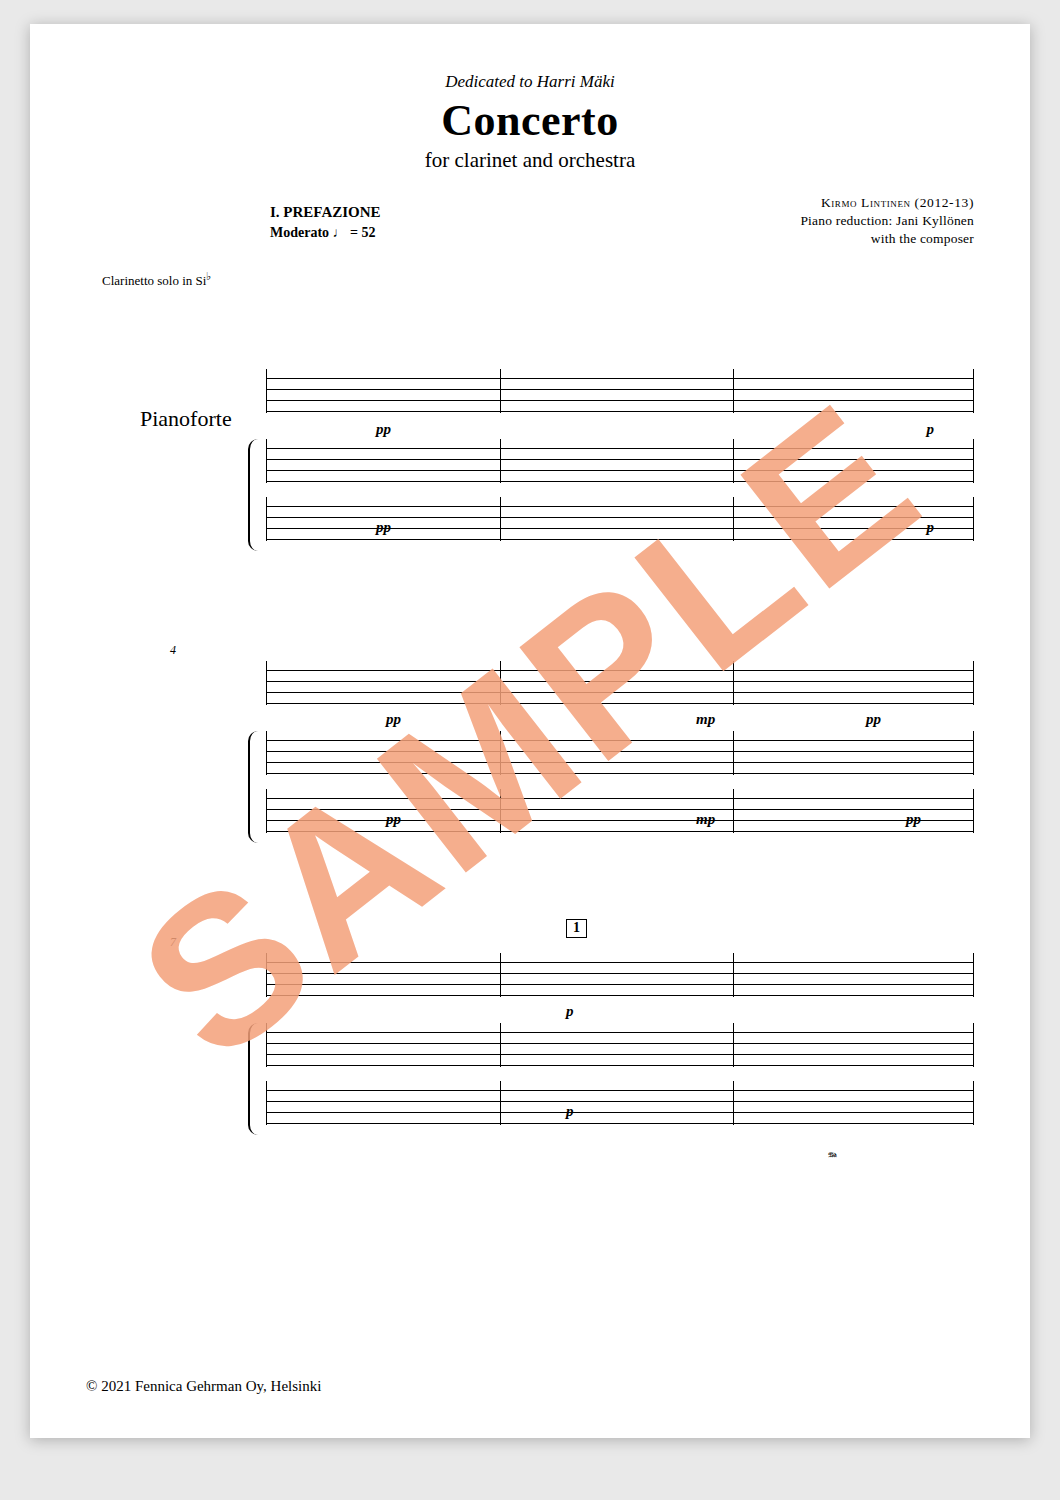Dedicated to Harri Mäki
Concerto
for clarinet and orchestra
Kirmo Lintinen (2012-13)
Piano reduction: Jani Kyllönen
with the composer
I. PREFAZIONE
Moderato ♩ = 52
Clarinetto solo in Si♭
Pianoforte
pp p pp p
4
pp mp pp pp mp pp
7 1
p p 𝆮
SAMPLE
© 2021 Fennica Gehrman Oy, Helsinki